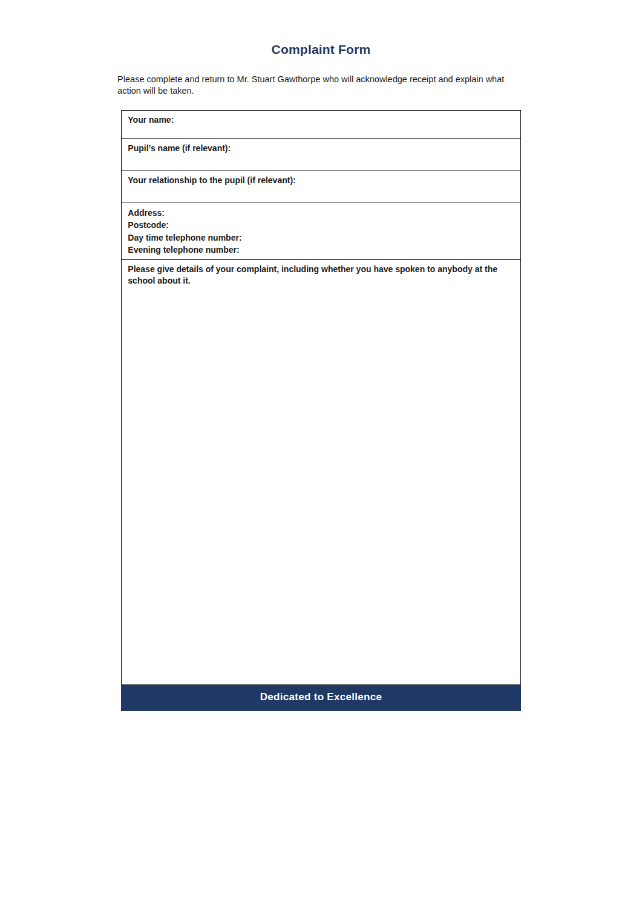Complaint Form
Please complete and return to Mr. Stuart Gawthorpe who will acknowledge receipt and explain what action will be taken.
| Your name: |
| Pupil’s name (if relevant): |
| Your relationship to the pupil (if relevant): |
| Address: Postcode: Day time telephone number: Evening telephone number: |
| Please give details of your complaint, including whether you have spoken to anybody at the school about it. |
Dedicated to Excellence